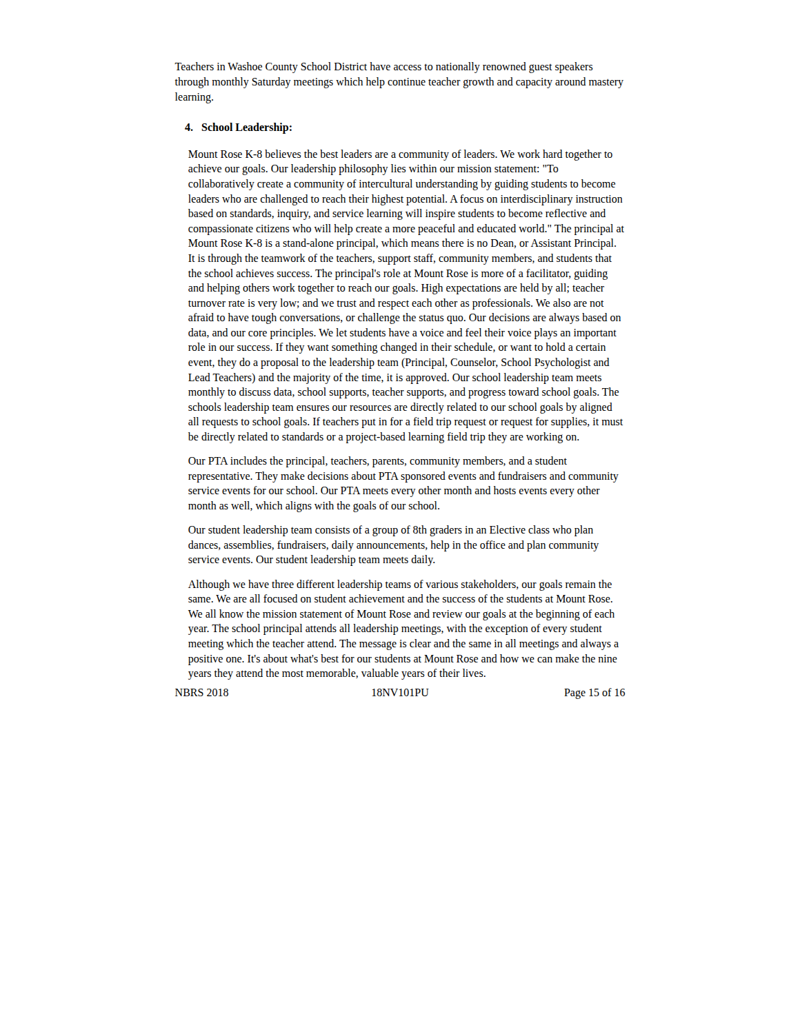Teachers in Washoe County School District have access to nationally renowned guest speakers through monthly Saturday meetings which help continue teacher growth and capacity around mastery learning.
4. School Leadership:
Mount Rose K-8 believes the best leaders are a community of leaders. We work hard together to achieve our goals. Our leadership philosophy lies within our mission statement: "To collaboratively create a community of intercultural understanding by guiding students to become leaders who are challenged to reach their highest potential. A focus on interdisciplinary instruction based on standards, inquiry, and service learning will inspire students to become reflective and compassionate citizens who will help create a more peaceful and educated world." The principal at Mount Rose K-8 is a stand-alone principal, which means there is no Dean, or Assistant Principal. It is through the teamwork of the teachers, support staff, community members, and students that the school achieves success. The principal's role at Mount Rose is more of a facilitator, guiding and helping others work together to reach our goals. High expectations are held by all; teacher turnover rate is very low; and we trust and respect each other as professionals. We also are not afraid to have tough conversations, or challenge the status quo. Our decisions are always based on data, and our core principles. We let students have a voice and feel their voice plays an important role in our success. If they want something changed in their schedule, or want to hold a certain event, they do a proposal to the leadership team (Principal, Counselor, School Psychologist and Lead Teachers) and the majority of the time, it is approved. Our school leadership team meets monthly to discuss data, school supports, teacher supports, and progress toward school goals. The schools leadership team ensures our resources are directly related to our school goals by aligned all requests to school goals. If teachers put in for a field trip request or request for supplies, it must be directly related to standards or a project-based learning field trip they are working on.
Our PTA includes the principal, teachers, parents, community members, and a student representative. They make decisions about PTA sponsored events and fundraisers and community service events for our school. Our PTA meets every other month and hosts events every other month as well, which aligns with the goals of our school.
Our student leadership team consists of a group of 8th graders in an Elective class who plan dances, assemblies, fundraisers, daily announcements, help in the office and plan community service events. Our student leadership team meets daily.
Although we have three different leadership teams of various stakeholders, our goals remain the same. We are all focused on student achievement and the success of the students at Mount Rose. We all know the mission statement of Mount Rose and review our goals at the beginning of each year. The school principal attends all leadership meetings, with the exception of every student meeting which the teacher attend. The message is clear and the same in all meetings and always a positive one. It's about what's best for our students at Mount Rose and how we can make the nine years they attend the most memorable, valuable years of their lives.
| NBRS 2018 | 18NV101PU | Page 15 of 16 |